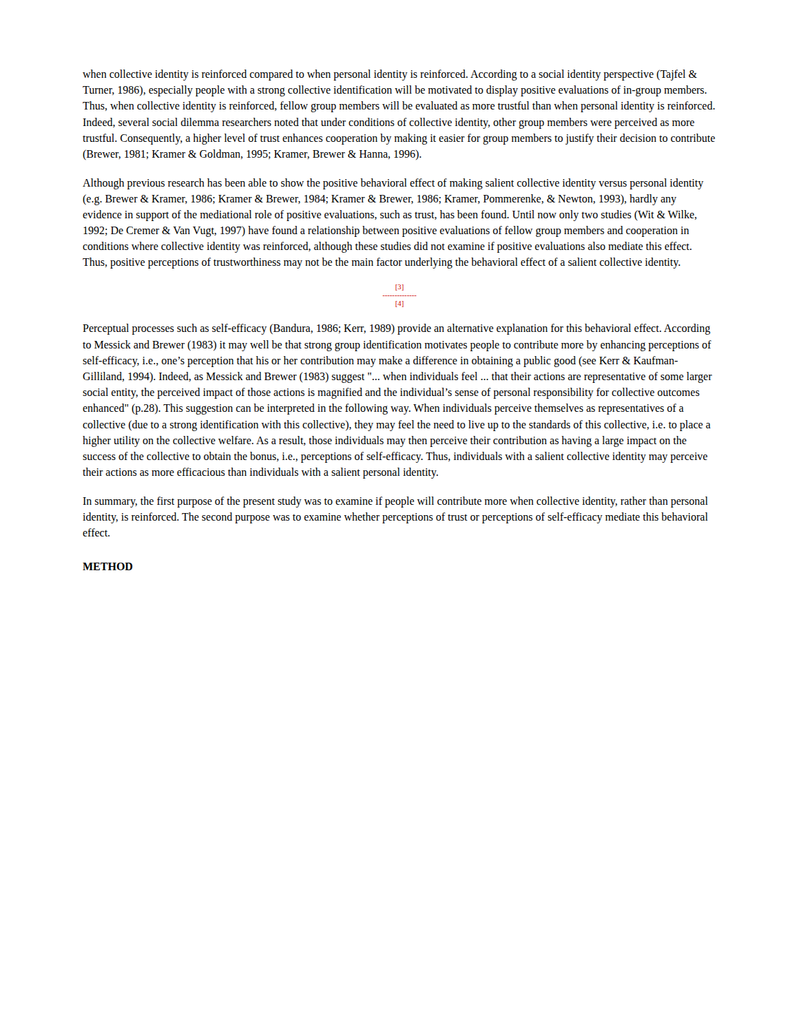when collective identity is reinforced compared to when personal identity is reinforced. According to a social identity perspective (Tajfel & Turner, 1986), especially people with a strong collective identification will be motivated to display positive evaluations of in-group members. Thus, when collective identity is reinforced, fellow group members will be evaluated as more trustful than when personal identity is reinforced. Indeed, several social dilemma researchers noted that under conditions of collective identity, other group members were perceived as more trustful. Consequently, a higher level of trust enhances cooperation by making it easier for group members to justify their decision to contribute (Brewer, 1981; Kramer & Goldman, 1995; Kramer, Brewer & Hanna, 1996).
Although previous research has been able to show the positive behavioral effect of making salient collective identity versus personal identity (e.g. Brewer & Kramer, 1986; Kramer & Brewer, 1984; Kramer & Brewer, 1986; Kramer, Pommerenke, & Newton, 1993), hardly any evidence in support of the mediational role of positive evaluations, such as trust, has been found. Until now only two studies (Wit & Wilke, 1992; De Cremer & Van Vugt, 1997) have found a relationship between positive evaluations of fellow group members and cooperation in conditions where collective identity was reinforced, although these studies did not examine if positive evaluations also mediate this effect. Thus, positive perceptions of trustworthiness may not be the main factor underlying the behavioral effect of a salient collective identity.
[3]
--------------
[4]
Perceptual processes such as self-efficacy (Bandura, 1986; Kerr, 1989) provide an alternative explanation for this behavioral effect. According to Messick and Brewer (1983) it may well be that strong group identification motivates people to contribute more by enhancing perceptions of self-efficacy, i.e., one’s perception that his or her contribution may make a difference in obtaining a public good (see Kerr & Kaufman-Gilliland, 1994). Indeed, as Messick and Brewer (1983) suggest "... when individuals feel ... that their actions are representative of some larger social entity, the perceived impact of those actions is magnified and the individual’s sense of personal responsibility for collective outcomes enhanced" (p.28). This suggestion can be interpreted in the following way. When individuals perceive themselves as representatives of a collective (due to a strong identification with this collective), they may feel the need to live up to the standards of this collective, i.e. to place a higher utility on the collective welfare. As a result, those individuals may then perceive their contribution as having a large impact on the success of the collective to obtain the bonus, i.e., perceptions of self-efficacy. Thus, individuals with a salient collective identity may perceive their actions as more efficacious than individuals with a salient personal identity.
In summary, the first purpose of the present study was to examine if people will contribute more when collective identity, rather than personal identity, is reinforced. The second purpose was to examine whether perceptions of trust or perceptions of self-efficacy mediate this behavioral effect.
METHOD